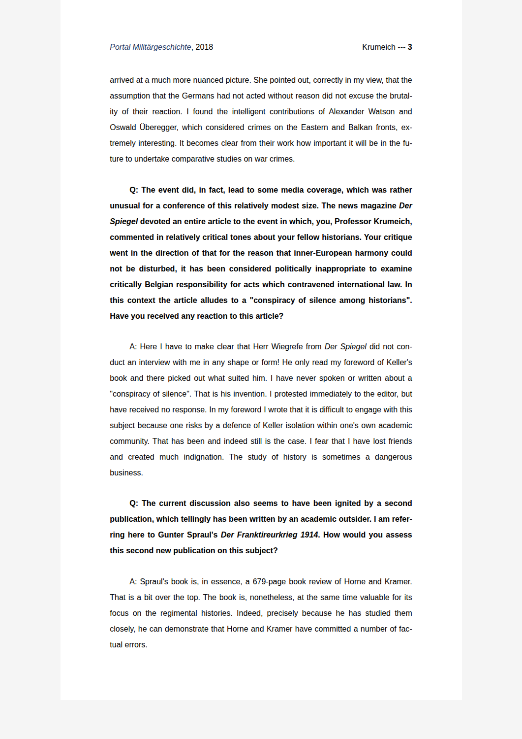Portal Militärgeschichte, 2018 Krumeich --- 3
arrived at a much more nuanced picture. She pointed out, correctly in my view, that the assumption that the Germans had not acted without reason did not excuse the brutality of their reaction. I found the intelligent contributions of Alexander Watson and Oswald Überegger, which considered crimes on the Eastern and Balkan fronts, extremely interesting. It becomes clear from their work how important it will be in the future to undertake comparative studies on war crimes.
Q: The event did, in fact, lead to some media coverage, which was rather unusual for a conference of this relatively modest size. The news magazine Der Spiegel devoted an entire article to the event in which, you, Professor Krumeich, commented in relatively critical tones about your fellow historians. Your critique went in the direction of that for the reason that inner-European harmony could not be disturbed, it has been considered politically inappropriate to examine critically Belgian responsibility for acts which contravened international law. In this context the article alludes to a "conspiracy of silence among historians". Have you received any reaction to this article?
A: Here I have to make clear that Herr Wiegrefe from Der Spiegel did not conduct an interview with me in any shape or form! He only read my foreword of Keller's book and there picked out what suited him. I have never spoken or written about a "conspiracy of silence". That is his invention. I protested immediately to the editor, but have received no response. In my foreword I wrote that it is difficult to engage with this subject because one risks by a defence of Keller isolation within one's own academic community. That has been and indeed still is the case. I fear that I have lost friends and created much indignation. The study of history is sometimes a dangerous business.
Q: The current discussion also seems to have been ignited by a second publication, which tellingly has been written by an academic outsider. I am referring here to Gunter Spraul's Der Franktireurkrieg 1914. How would you assess this second new publication on this subject?
A: Spraul's book is, in essence, a 679-page book review of Horne and Kramer. That is a bit over the top. The book is, nonetheless, at the same time valuable for its focus on the regimental histories. Indeed, precisely because he has studied them closely, he can demonstrate that Horne and Kramer have committed a number of factual errors.